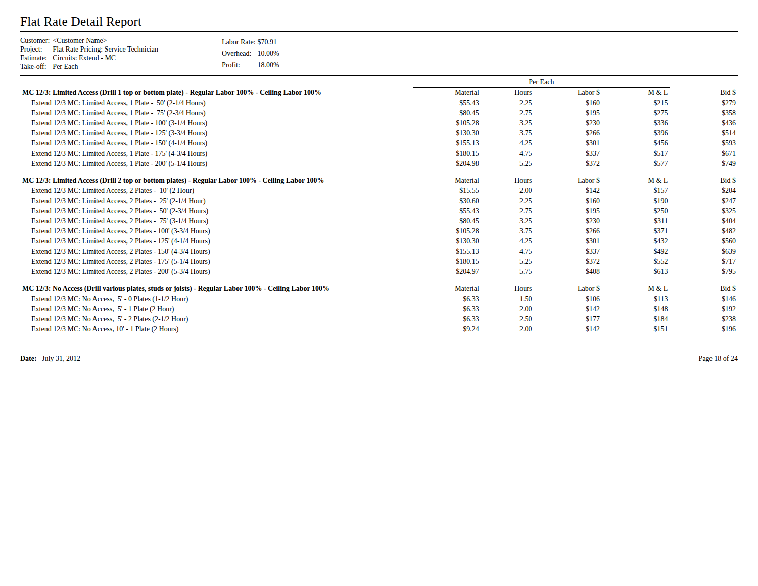Flat Rate Detail Report
| Customer: | <Customer Name> |
| Project: | Flat Rate Pricing: Service Technician |
| Estimate: | Circuits: Extend - MC |
| Take-off: | Per Each |
| Labor Rate: | $70.91 |
| Overhead: | 10.00% |
| Profit: | 18.00% |
| | Per Each | |
| --- | --- | --- |
| MC 12/3: Limited Access (Drill 1 top or bottom plate) - Regular Labor 100% - Ceiling Labor 100% | Material | Hours | Labor $ | M & L | Bid $ |
| Extend 12/3 MC: Limited Access, 1 Plate - 50' (2-1/4 Hours) | $55.43 | 2.25 | $160 | $215 | $279 |
| Extend 12/3 MC: Limited Access, 1 Plate - 75' (2-3/4 Hours) | $80.45 | 2.75 | $195 | $275 | $358 |
| Extend 12/3 MC: Limited Access, 1 Plate - 100' (3-1/4 Hours) | $105.28 | 3.25 | $230 | $336 | $436 |
| Extend 12/3 MC: Limited Access, 1 Plate - 125' (3-3/4 Hours) | $130.30 | 3.75 | $266 | $396 | $514 |
| Extend 12/3 MC: Limited Access, 1 Plate - 150' (4-1/4 Hours) | $155.13 | 4.25 | $301 | $456 | $593 |
| Extend 12/3 MC: Limited Access, 1 Plate - 175' (4-3/4 Hours) | $180.15 | 4.75 | $337 | $517 | $671 |
| Extend 12/3 MC: Limited Access, 1 Plate - 200' (5-1/4 Hours) | $204.98 | 5.25 | $372 | $577 | $749 |
| MC 12/3: Limited Access (Drill 2 top or bottom plates) - Regular Labor 100% - Ceiling Labor 100% | Material | Hours | Labor $ | M & L | Bid $ |
| Extend 12/3 MC: Limited Access, 2 Plates - 10' (2 Hour) | $15.55 | 2.00 | $142 | $157 | $204 |
| Extend 12/3 MC: Limited Access, 2 Plates - 25' (2-1/4 Hour) | $30.60 | 2.25 | $160 | $190 | $247 |
| Extend 12/3 MC: Limited Access, 2 Plates - 50' (2-3/4 Hours) | $55.43 | 2.75 | $195 | $250 | $325 |
| Extend 12/3 MC: Limited Access, 2 Plates - 75' (3-1/4 Hours) | $80.45 | 3.25 | $230 | $311 | $404 |
| Extend 12/3 MC: Limited Access, 2 Plates - 100' (3-3/4 Hours) | $105.28 | 3.75 | $266 | $371 | $482 |
| Extend 12/3 MC: Limited Access, 2 Plates - 125' (4-1/4 Hours) | $130.30 | 4.25 | $301 | $432 | $560 |
| Extend 12/3 MC: Limited Access, 2 Plates - 150' (4-3/4 Hours) | $155.13 | 4.75 | $337 | $492 | $639 |
| Extend 12/3 MC: Limited Access, 2 Plates - 175' (5-1/4 Hours) | $180.15 | 5.25 | $372 | $552 | $717 |
| Extend 12/3 MC: Limited Access, 2 Plates - 200' (5-3/4 Hours) | $204.97 | 5.75 | $408 | $613 | $795 |
| MC 12/3: No Access (Drill various plates, studs or joists) - Regular Labor 100% - Ceiling Labor 100% | Material | Hours | Labor $ | M & L | Bid $ |
| Extend 12/3 MC: No Access, 5' - 0 Plates (1-1/2 Hour) | $6.33 | 1.50 | $106 | $113 | $146 |
| Extend 12/3 MC: No Access, 5' - 1 Plate (2 Hour) | $6.33 | 2.00 | $142 | $148 | $192 |
| Extend 12/3 MC: No Access, 5' - 2 Plates (2-1/2 Hour) | $6.33 | 2.50 | $177 | $184 | $238 |
| Extend 12/3 MC: No Access, 10' - 1 Plate (2 Hours) | $9.24 | 2.00 | $142 | $151 | $196 |
Date: July 31, 2012
Page 18 of 24